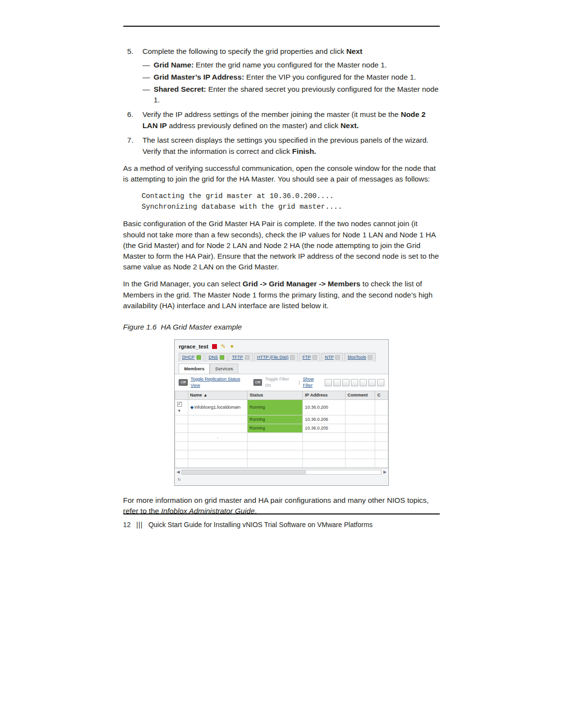Complete the following to specify the grid properties and click Next
Grid Name: Enter the grid name you configured for the Master node 1.
Grid Master’s IP Address: Enter the VIP you configured for the Master node 1.
Shared Secret: Enter the shared secret you previously configured for the Master node 1.
Verify the IP address settings of the member joining the master (it must be the Node 2 LAN IP address previously defined on the master) and click Next.
The last screen displays the settings you specified in the previous panels of the wizard. Verify that the information is correct and click Finish.
As a method of verifying successful communication, open the console window for the node that is attempting to join the grid for the HA Master. You should see a pair of messages as follows:
Contacting the grid master at 10.36.0.200....
Synchronizing database with the grid master....
Basic configuration of the Grid Master HA Pair is complete. If the two nodes cannot join (it should not take more than a few seconds), check the IP values for Node 1 LAN and Node 1 HA (the Grid Master) and for Node 2 LAN and Node 2 HA (the node attempting to join the Grid Master to form the HA Pair). Ensure that the network IP address of the second node is set to the same value as Node 2 LAN on the Grid Master.
In the Grid Manager, you can select Grid -> Grid Manager -> Members to check the list of Members in the grid. The Master Node 1 forms the primary listing, and the second node’s high availability (HA) interface and LAN interface are listed below it.
Figure 1.6 HA Grid Master example
rgrace_test ✎ ✦
DHCP DNS TFTP HTTP (File Dist) FTP NTP bloxTools
Members Services
Off Toggle Replication Status View Off Toggle Filter On | Show Filter
| | Name ▲ | Status | IP Address | Comment | C |
| --- | --- | --- | --- | --- | --- |
| ▼ | ◆ infobloxrg1.localdomain | Running | 10.36.0.200 | | |
| | | Running | 10.36.0.206 | | |
| | | Running | 10.36.0.205 | | |
| | . | | | | |
◀
▶
↻
For more information on grid master and HA pair configurations and many other NIOS topics, refer to the Infoblox Administrator Guide.
12 ||| Quick Start Guide for Installing vNIOS Trial Software on VMware Platforms